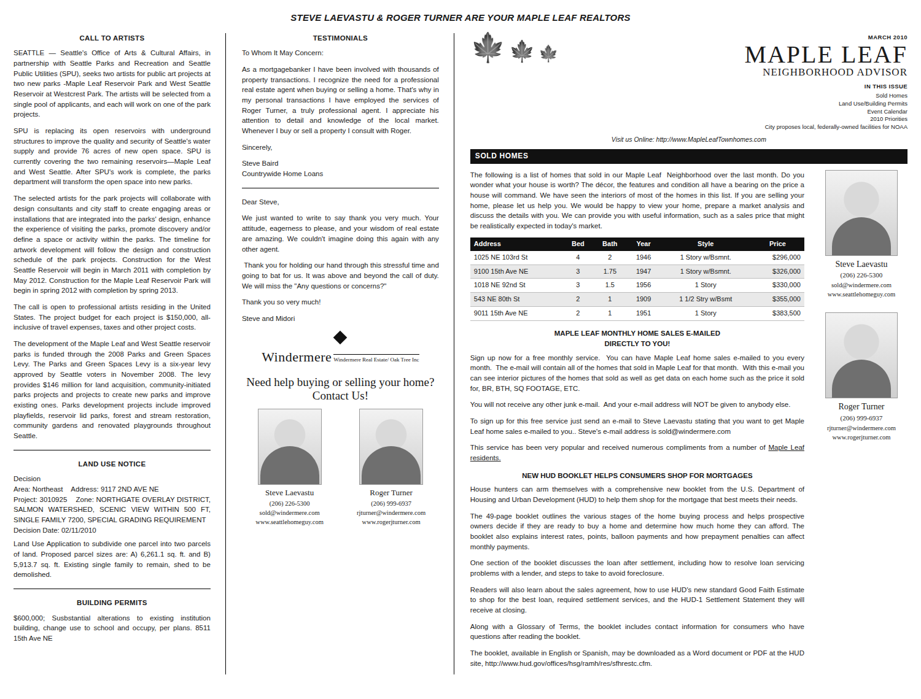STEVE LAEVASTU & ROGER TURNER ARE YOUR MAPLE LEAF REALTORS
CALL TO ARTISTS
SEATTLE — Seattle's Office of Arts & Cultural Affairs, in partnership with Seattle Parks and Recreation and Seattle Public Utilities (SPU), seeks two artists for public art projects at two new parks -Maple Leaf Reservoir Park and West Seattle Reservoir at Westcrest Park. The artists will be selected from a single pool of applicants, and each will work on one of the park projects.
SPU is replacing its open reservoirs with underground structures to improve the quality and security of Seattle's water supply and provide 76 acres of new open space. SPU is currently covering the two remaining reservoirs—Maple Leaf and West Seattle. After SPU's work is complete, the parks department will transform the open space into new parks.
The selected artists for the park projects will collaborate with design consultants and city staff to create engaging areas or installations that are integrated into the parks' design, enhance the experience of visiting the parks, promote discovery and/or define a space or activity within the parks. The timeline for artwork development will follow the design and construction schedule of the park projects. Construction for the West Seattle Reservoir will begin in March 2011 with completion by May 2012. Construction for the Maple Leaf Reservoir Park will begin in spring 2012 with completion by spring 2013.
The call is open to professional artists residing in the United States. The project budget for each project is $150,000, all-inclusive of travel expenses, taxes and other project costs.
The development of the Maple Leaf and West Seattle reservoir parks is funded through the 2008 Parks and Green Spaces Levy. The Parks and Green Spaces Levy is a six-year levy approved by Seattle voters in November 2008. The levy provides $146 million for land acquisition, community-initiated parks projects and projects to create new parks and improve existing ones. Parks development projects include improved playfields, reservoir lid parks, forest and stream restoration, community gardens and renovated playgrounds throughout Seattle.
LAND USE NOTICE
Decision
Area: Northeast Address: 9117 2ND AVE NE
Project: 3010925 Zone: NORTHGATE OVERLAY DISTRICT, SALMON WATERSHED, SCENIC VIEW WITHIN 500 FT, SINGLE FAMILY 7200, SPECIAL GRADING REQUIREMENT
Decision Date: 02/11/2010
Land Use Application to subdivide one parcel into two parcels of land. Proposed parcel sizes are: A) 6,261.1 sq. ft. and B) 5,913.7 sq. ft. Existing single family to remain, shed to be demolished.
BUILDING PERMITS
$600,000; Susbstantial alterations to existing institution building, change use to school and occupy, per plans. 8511 15th Ave NE
TESTIMONIALS
To Whom It May Concern:
As a mortgagebanker I have been involved with thousands of property transactions. I recognize the need for a professional real estate agent when buying or selling a home. That's why in my personal transactions I have employed the services of Roger Turner, a truly professional agent. I appreciate his attention to detail and knowledge of the local market. Whenever I buy or sell a property I consult with Roger.
Sincerely,
Steve Baird
Countrywide Home Loans
Dear Steve,
We just wanted to write to say thank you very much. Your attitude, eagerness to please, and your wisdom of real estate are amazing. We couldn't imagine doing this again with any other agent.
Thank you for holding our hand through this stressful time and going to bat for us. It was above and beyond the call of duty. We will miss the "Any questions or concerns?"
Thank you so very much!
Steve and Midori
Windermere
Windermere Real Estate/ Oak Tree Inc
Need help buying or selling your home?
Contact Us!
Steve Laevastu
(206) 226-5300
sold@windermere.com
www.seattlehomeguy.com
Roger Turner
(206) 999-6937
rjturner@windermere.com
www.rogerjturner.com
🍁🍁🍁
MARCH 2010
MAPLE LEAF
NEIGHBORHOOD ADVISOR
IN THIS ISSUE
Sold Homes
Land Use/Building Permits
Event Calendar
2010 Priorities
City proposes local, federally-owned facilities for NOAA
Visit us Online: http://www.MapleLeafTownhomes.com
SOLD HOMES
The following is a list of homes that sold in our Maple Leaf Neighborhood over the last month. Do you wonder what your house is worth? The décor, the features and condition all have a bearing on the price a house will command. We have seen the interiors of most of the homes in this list. If you are selling your home, please let us help you. We would be happy to view your home, prepare a market analysis and discuss the details with you. We can provide you with useful information, such as a sales price that might be realistically expected in today's market.
| Address | Bed | Bath | Year | Style | Price |
| --- | --- | --- | --- | --- | --- |
| 1025 NE 103rd St | 4 | 2 | 1946 | 1 Story w/Bsmnt. | $296,000 |
| 9100 15th Ave NE | 3 | 1.75 | 1947 | 1 Story w/Bsmnt. | $326,000 |
| 1018 NE 92nd St | 3 | 1.5 | 1956 | 1 Story | $330,000 |
| 543 NE 80th St | 2 | 1 | 1909 | 1 1/2 Stry w/Bsmt | $355,000 |
| 9011 15th Ave NE | 2 | 1 | 1951 | 1 Story | $383,500 |
MAPLE LEAF MONTHLY HOME SALES E-MAILED
DIRECTLY TO YOU!
Sign up now for a free monthly service. You can have Maple Leaf home sales e-mailed to you every month. The e-mail will contain all of the homes that sold in Maple Leaf for that month. With this e-mail you can see interior pictures of the homes that sold as well as get data on each home such as the price it sold for, BR, BTH, SQ FOOTAGE, ETC.
You will not receive any other junk e-mail. And your e-mail address will NOT be given to anybody else.
To sign up for this free service just send an e-mail to Steve Laevastu stating that you want to get Maple Leaf home sales e-mailed to you.. Steve's e-mail address is sold@windermere.com
This service has been very popular and received numerous compliments from a number of Maple Leaf residents.
NEW HUD BOOKLET HELPS CONSUMERS SHOP FOR MORTGAGES
House hunters can arm themselves with a comprehensive new booklet from the U.S. Department of Housing and Urban Development (HUD) to help them shop for the mortgage that best meets their needs.
The 49-page booklet outlines the various stages of the home buying process and helps prospective owners decide if they are ready to buy a home and determine how much home they can afford. The booklet also explains interest rates, points, balloon payments and how prepayment penalties can affect monthly payments.
One section of the booklet discusses the loan after settlement, including how to resolve loan servicing problems with a lender, and steps to take to avoid foreclosure.
Readers will also learn about the sales agreement, how to use HUD's new standard Good Faith Estimate to shop for the best loan, required settlement services, and the HUD-1 Settlement Statement they will receive at closing.
Along with a Glossary of Terms, the booklet includes contact information for consumers who have questions after reading the booklet.
The booklet, available in English or Spanish, may be downloaded as a Word document or PDF at the HUD site, http://www.hud.gov/offices/hsg/ramh/res/sfhrestc.cfm.
Steve Laevastu
(206) 226-5300
sold@windermere.com
www.seattlehomeguy.com
Roger Turner
(206) 999-6937
rjturner@windermere.com
www.rogerjturner.com